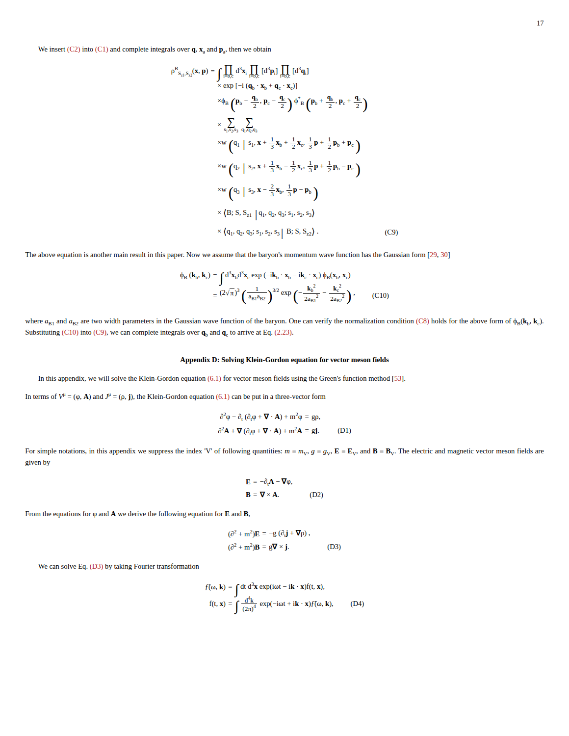17
We insert (C2) into (C1) and complete integrals over q, xa and pa, then we obtain
| ρ B S z1 ,S z2 ( x , p ) | = | ∫ ∏ i=b,c d 3 x i ∏ i=b,c [d 3 p i ] ∏ i=b,c [d 3 q i ] |
| | | × exp [−i ( q b · x b + q c · x c )] |
| | | ×ϕ B ( p b − q b 2 , p c − q c 2 ) ϕ * B ( p b + q b 2 , p c + q c 2 ) |
| | | × ∑ s 1 ,s 2 ,s 3 ∑ q 1 ,q 2 ,q 3 |
| | | ×w ( q 1 / s 1 , x + 1 3 x b + 1 2 x c , 1 3 p + 1 2 p b + p c ) |
| | | ×w ( q 2 / s 2 , x + 1 3 x b − 1 2 x c , 1 3 p + 1 2 p b − p c ) |
| | | ×w ( q 3 / s 3 , x − 2 3 x b , 1 3 p − p b ) |
| | | × ⟨ B; S, S z1 / q 1 , q 2 , q 3 ; s 1 , s 2 , s 3 ⟩ |
| | | × ⟨ q 1 , q 2 , q 3 ; s 1 , s 2 , s 3 / B; S, S z2 ⟩ . | (C9) |
The above equation is another main result in this paper. Now we assume that the baryon's momentum wave function has the Gaussian form [29, 30]
| ϕ B ( k b , k c ) | = | ∫ d 3 x b d 3 x c exp (−i k b · x b − i k c · x c ) ϕ B ( x b , x c ) | |
| | = | (2 √ π ) 3 ( 1 a B1 a B2 ) 3/2 exp ( − k b 2 2a B1 2 − k c 2 2a B2 2 ) , | (C10) |
where aB1 and aB2 are two width parameters in the Gaussian wave function of the baryon. One can verify the normalization condition (C8) holds for the above form of ϕB(kb, kc). Substituting (C10) into (C9), we can complete integrals over qb and qc to arrive at Eq. (2.23).
Appendix D: Solving Klein-Gordon equation for vector meson fields
In this appendix, we will solve the Klein-Gordon equation (6.1) for vector meson fields using the Green's function method [53].
In terms of Vμ = (φ, A) and Jμ = (ρ, j), the Klein-Gordon equation (6.1) can be put in a three-vector form
| ∂ 2 φ − ∂ t (∂ t φ + ∇ · A ) + m 2 φ | = | gρ, | |
| ∂ 2 A + ∇ (∂ t φ + ∇ · A ) + m 2 A | = | g j . | (D1) |
For simple notations, in this appendix we suppress the index 'V' of following quantities: m ≡ mV, g ≡ gV, E ≡ EV, and B ≡ BV. The electric and magnetic vector meson fields are given by
| E | = | −∂ t A − ∇ φ, | |
| B | = | ∇ × A . | (D2) |
From the equations for φ and A we derive the following equation for E and B,
| (∂ 2 + m 2 ) E | = | −g (∂ t j + ∇ ρ) , | |
| (∂ 2 + m 2 ) B | = | g ∇ × j . | (D3) |
We can solve Eq. (D3) by taking Fourier transformation
| ƒ̃(ω, k ) | = | ∫ dt d 3 x exp(iωt − i k · x )f(t, x ), | |
| f(t, x ) | = | ∫ d 4 k (2π) 4 exp(−iωt + i k · x )ƒ̃(ω, k ), | (D4) |